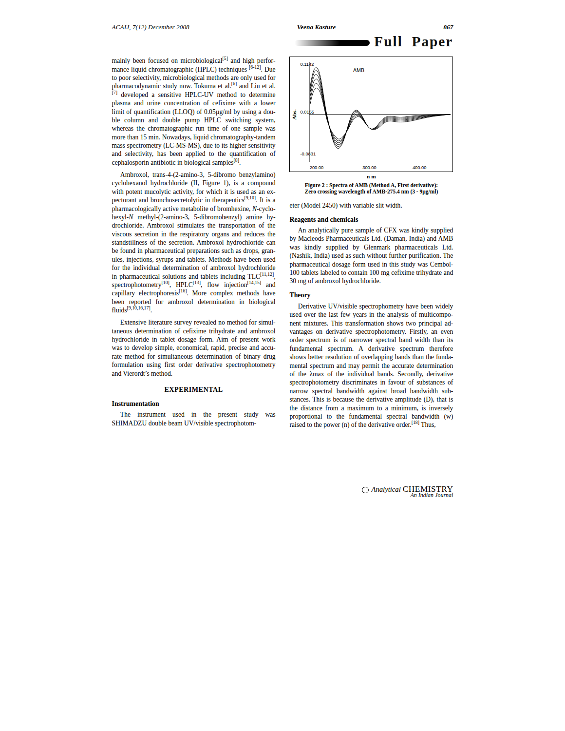ACAIJ, 7(12) December 2008 Veena Kasture 867
Full Paper
mainly been focused on microbiological[5] and high performance liquid chromatographic (HPLC) techniques [6-12]. Due to poor selectivity, microbiological methods are only used for pharmacodynamic study now. Tokuma et al.[6] and Liu et al.[7] developed a sensitive HPLC-UV method to determine plasma and urine concentration of cefixime with a lower limit of quantification (LLOQ) of 0.05µg/ml by using a double column and double pump HPLC switching system, whereas the chromatographic run time of one sample was more than 15 min. Nowadays, liquid chromatography-tandem mass spectrometry (LC-MS-MS), due to its higher sensitivity and selectivity, has been applied to the quantification of cephalosporin antibiotic in biological samples[8].
Ambroxol, trans-4-(2-amino-3, 5-dibromo benzylamino) cyclohexanol hydrochloride (II, Figure 1), is a compound with potent mucolytic activity, for which it is used as an expectorant and bronchosecretolytic in therapeutics[9,10]. It is a pharmacologically active metabolite of bromhexine, N-cyclohexyl-N methyl-(2-amino-3, 5-dibromobenzyl) amine hydrochloride. Ambroxol stimulates the transportation of the viscous secretion in the respiratory organs and reduces the standstillness of the secretion. Ambroxol hydrochloride can be found in pharmaceutical preparations such as drops, granules, injections, syrups and tablets. Methods have been used for the individual determination of ambroxol hydrochloride in pharmaceutical solutions and tablets including TLC[11,12], spectrophotometry[10], HPLC[13], flow injection[14,15] and capillary electrophoresis[16]. More complex methods have been reported for ambroxol determination in biological fluids[9,10,16,17].
Extensive literature survey revealed no method for simultaneous determination of cefixime trihydrate and ambroxol hydrochloride in tablet dosage form. Aim of present work was to develop simple, economical, rapid, precise and accurate method for simultaneous determination of binary drug formulation using first order derivative spectrophotometry and Vierordt’s method.
EXPERIMENTAL
Instrumentation
The instrument used in the present study was SHIMADZU double beam UV/visible spectrophotom-
Abs. 0.1142 0.0155 -0.0831 AMB 200.00 300.00 400.00
n m
Figure 2 : Spectra of AMB (Method A, First derivative):
Zero crossing wavelength of AMB-275.4 nm (3 - 9µg/ml)
eter (Model 2450) with variable slit width.
Reagents and chemicals
An analytically pure sample of CFX was kindly supplied by Macleods Pharmaceuticals Ltd. (Daman, India) and AMB was kindly supplied by Glenmark pharmaceuticals Ltd. (Nashik, India) used as such without further purification. The pharmaceutical dosage form used in this study was Cembol-100 tablets labeled to contain 100 mg cefixime trihydrate and 30 mg of ambroxol hydrochloride.
Theory
Derivative UV/visible spectrophometry have been widely used over the last few years in the analysis of multicomponent mixtures. This transformation shows two principal advantages on derivative spectrophotometry. Firstly, an even order spectrum is of narrower spectral band width than its fundamental spectrum. A derivative spectrum therefore shows better resolution of overlapping bands than the fundamental spectrum and may permit the accurate determination of the λmax of the individual bands. Secondly, derivative spectrophotometry discriminates in favour of substances of narrow spectral bandwidth against broad bandwidth substances. This is because the derivative amplitude (D), that is the distance from a maximum to a minimum, is inversely proportional to the fundamental spectral bandwidth (w) raised to the power (n) of the derivative order.[18] Thus,
Analytical CHEMISTRY An Indian Journal